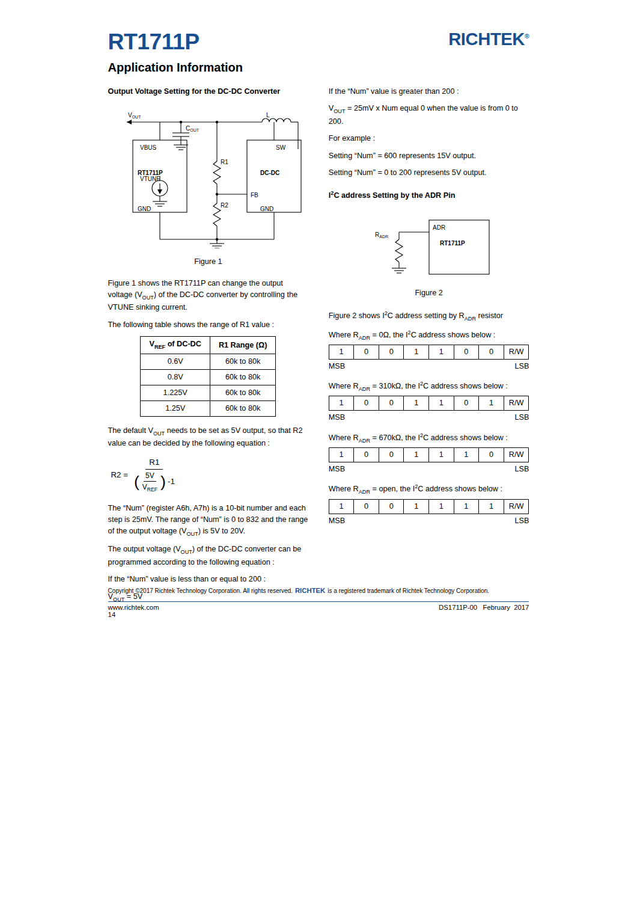RT1711P
RICHTEK®
Application Information
Output Voltage Setting for the DC-DC Converter
VOUT L COUT VBUS SW RT1711P DC-DC VTUNE FB R1 R2 GND GND
Figure 1
Figure 1 shows the RT1711P can change the output voltage (VOUT) of the DC-DC converter by controlling the VTUNE sinking current.
The following table shows the range of R1 value :
| V REF of DC-DC | R1 Range (Ω) |
| --- | --- |
| 0.6V | 60k to 80k |
| 0.8V | 60k to 80k |
| 1.225V | 60k to 80k |
| 1.25V | 60k to 80k |
The default VOUT needs to be set as 5V output, so that R2 value can be decided by the following equation :
R2 = R1 ( 5V VREF ) -1
The “Num” (register A6h, A7h) is a 10-bit number and each step is 25mV. The range of “Num” is 0 to 832 and the range of the output voltage (VOUT) is 5V to 20V.
The output voltage (VOUT) of the DC-DC converter can be programmed according to the following equation :
If the “Num” value is less than or equal to 200 :
VOUT = 5V
If the “Num” value is greater than 200 :
VOUT = 25mV x Num equal 0 when the value is from 0 to 200.
For example :
Setting “Num” = 600 represents 15V output.
Setting “Num” = 0 to 200 represents 5V output.
I2C address Setting by the ADR Pin
ADR RADR RT1711P
Figure 2
Figure 2 shows I2C address setting by RADR resistor
Where RADR = 0Ω, the I2C address shows below :
| 1 | 0 | 0 | 1 | 1 | 0 | 0 | R/W |
MSB LSB
Where RADR = 310kΩ, the I2C address shows below :
| 1 | 0 | 0 | 1 | 1 | 0 | 1 | R/W |
MSB LSB
Where RADR = 670kΩ, the I2C address shows below :
| 1 | 0 | 0 | 1 | 1 | 1 | 0 | R/W |
MSB LSB
Where RADR = open, the I2C address shows below :
| 1 | 0 | 0 | 1 | 1 | 1 | 1 | R/W |
MSB LSB
Copyright ©2017 Richtek Technology Corporation. All rights reserved. RICHTEK is a registered trademark of Richtek Technology Corporation.
www.richtek.com DS1711P-00 February 2017
14